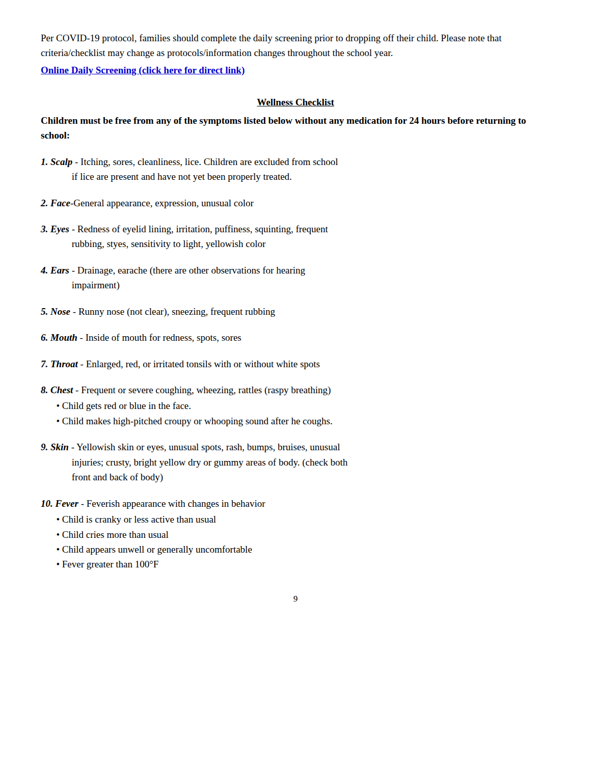Per COVID-19 protocol, families should complete the daily screening prior to dropping off their child. Please note that criteria/checklist may change as protocols/information changes throughout the school year.
Online Daily Screening (click here for direct link)
Wellness Checklist
Children must be free from any of the symptoms listed below without any medication for 24 hours before returning to school:
1. Scalp - Itching, sores, cleanliness, lice. Children are excluded from school if lice are present and have not yet been properly treated.
2. Face-General appearance, expression, unusual color
3. Eyes - Redness of eyelid lining, irritation, puffiness, squinting, frequent rubbing, styes, sensitivity to light, yellowish color
4. Ears - Drainage, earache (there are other observations for hearing impairment)
5. Nose - Runny nose (not clear), sneezing, frequent rubbing
6. Mouth - Inside of mouth for redness, spots, sores
7. Throat - Enlarged, red, or irritated tonsils with or without white spots
8. Chest - Frequent or severe coughing, wheezing, rattles (raspy breathing)
Child gets red or blue in the face.
Child makes high-pitched croupy or whooping sound after he coughs.
9. Skin - Yellowish skin or eyes, unusual spots, rash, bumps, bruises, unusual injuries; crusty, bright yellow dry or gummy areas of body. (check both front and back of body)
10. Fever - Feverish appearance with changes in behavior
Child is cranky or less active than usual
Child cries more than usual
Child appears unwell or generally uncomfortable
Fever greater than 100°F
9